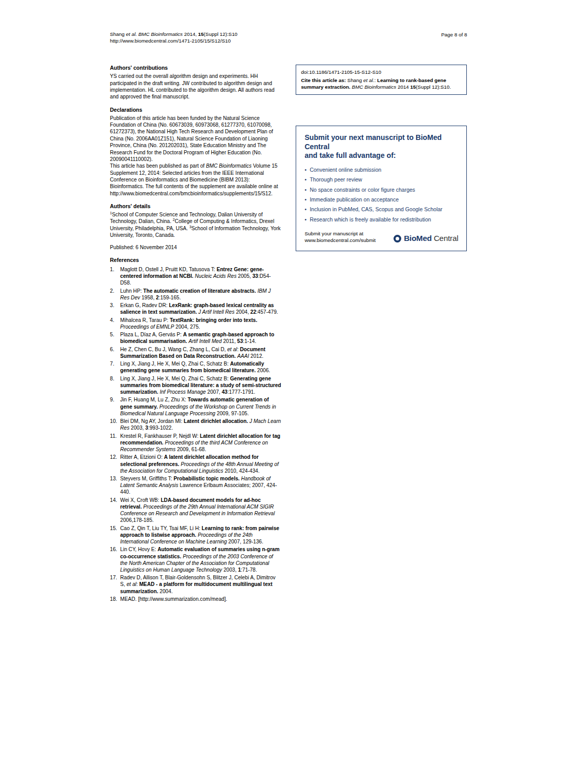Shang et al. BMC Bioinformatics 2014, 15(Suppl 12):S10
http://www.biomedcentral.com/1471-2105/15/S12/S10
Page 8 of 8
Authors' contributions
YS carried out the overall algorithm design and experiments. HH participated in the draft writing. JW contributed to algorithm design and implementation. HL contributed to the algorithm design. All authors read and approved the final manuscript.
Declarations
Publication of this article has been funded by the Natural Science Foundation of China (No. 60673039, 60973068, 61277370, 61070098, 61272373), the National High Tech Research and Development Plan of China (No. 2006AA01Z151), Natural Science Foundation of Liaoning Province, China (No. 201202031), State Education Ministry and The Research Fund for the Doctoral Program of Higher Education (No. 20090041110002).
This article has been published as part of BMC Bioinformatics Volume 15 Supplement 12, 2014: Selected articles from the IEEE International Conference on Bioinformatics and Biomedicine (BIBM 2013): Bioinformatics. The full contents of the supplement are available online at http://www.biomedcentral.com/bmcbioinformatics/supplements/15/S12.
Authors' details
1School of Computer Science and Technology, Dalian University of Technology, Dalian, China. 2College of Computing & Informatics, Drexel University, Philadelphia, PA, USA. 3School of Information Technology, York University, Toronto, Canada.
Published: 6 November 2014
References
Maglott D, Ostell J, Pruitt KD, Tatusova T: Entrez Gene: gene-centered information at NCBI. Nucleic Acids Res 2005, 33:D54-D58.
Luhn HP: The automatic creation of literature abstracts. IBM J Res Dev 1958, 2:159-165.
Erkan G, Radev DR: LexRank: graph-based lexical centrality as salience in text summarization. J Artif Intell Res 2004, 22:457-479.
Mihalcea R, Tarau P: TextRank: bringing order into texts. Proceedings of EMNLP 2004, 275.
Plaza L, Díaz A, Gervás P: A semantic graph-based approach to biomedical summarisation. Artif Intell Med 2011, 53:1-14.
He Z, Chen C, Bu J, Wang C, Zhang L, Cai D, et al: Document Summarization Based on Data Reconstruction. AAAI 2012.
Ling X, Jiang J, He X, Mei Q, Zhai C, Schatz B: Automatically generating gene summaries from biomedical literature. 2006.
Ling X, Jiang J, He X, Mei Q, Zhai C, Schatz B: Generating gene summaries from biomedical literature: a study of semi-structured summarization. Inf Process Manage 2007, 43:1777-1791.
Jin F, Huang M, Lu Z, Zhu X: Towards automatic generation of gene summary. Proceedings of the Workshop on Current Trends in Biomedical Natural Language Processing 2009, 97-105.
Blei DM, Ng AY, Jordan MI: Latent dirichlet allocation. J Mach Learn Res 2003, 3:993-1022.
Krestel R, Fankhauser P, Nejdl W: Latent dirichlet allocation for tag recommendation. Proceedings of the third ACM Conference on Recommender Systems 2009, 61-68.
Ritter A, Etzioni O: A latent dirichlet allocation method for selectional preferences. Proceedings of the 48th Annual Meeting of the Association for Computational Linguistics 2010, 424-434.
Steyvers M, Griffiths T: Probabilistic topic models. Handbook of Latent Semantic Analysis Lawrence Erlbaum Associates; 2007, 424-440.
Wei X, Croft WB: LDA-based document models for ad-hoc retrieval. Proceedings of the 29th Annual International ACM SIGIR Conference on Research and Development in Information Retrieval 2006,178-185.
Cao Z, Qin T, Liu TY, Tsai MF, Li H: Learning to rank: from pairwise approach to listwise approach. Proceedings of the 24th International Conference on Machine Learning 2007, 129-136.
Lin CY, Hovy E: Automatic evaluation of summaries using n-gram co-occurrence statistics. Proceedings of the 2003 Conference of the North American Chapter of the Association for Computational Linguistics on Human Language Technology 2003, 1:71-78.
Radev D, Allison T, Blair-Goldensohn S, Blitzer J, Celebi A, Dimitrov S, et al: MEAD - a platform for multidocument multilingual text summarization. 2004.
MEAD. [http://www.summarization.com/mead].
doi:10.1186/1471-2105-15-S12-S10
Cite this article as: Shang et al.: Learning to rank-based gene summary extraction. BMC Bioinformatics 2014 15(Suppl 12):S10.
Submit your next manuscript to BioMed Central
and take full advantage of:
Convenient online submission
Thorough peer review
No space constraints or color figure charges
Immediate publication on acceptance
Inclusion in PubMed, CAS, Scopus and Google Scholar
Research which is freely available for redistribution
Submit your manuscript at
www.biomedcentral.com/submit
BioMed Central